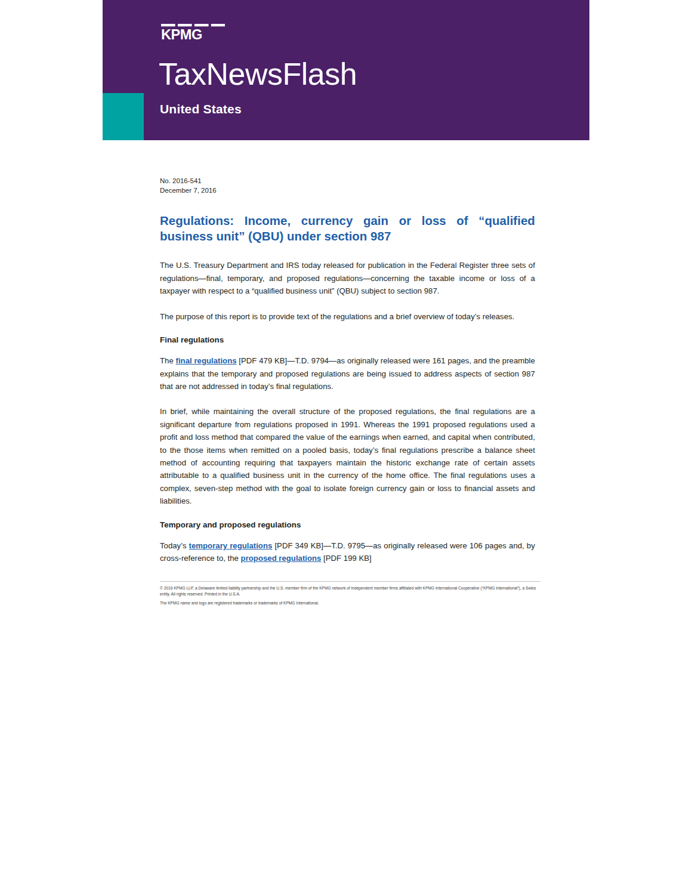KPMG
TaxNewsFlash
United States
No. 2016-541
December 7, 2016
Regulations: Income, currency gain or loss of “qualified business unit” (QBU) under section 987
The U.S. Treasury Department and IRS today released for publication in the Federal Register three sets of regulations—final, temporary, and proposed regulations—concerning the taxable income or loss of a taxpayer with respect to a “qualified business unit” (QBU) subject to section 987.
The purpose of this report is to provide text of the regulations and a brief overview of today’s releases.
Final regulations
The final regulations [PDF 479 KB]—T.D. 9794—as originally released were 161 pages, and the preamble explains that the temporary and proposed regulations are being issued to address aspects of section 987 that are not addressed in today’s final regulations.
In brief, while maintaining the overall structure of the proposed regulations, the final regulations are a significant departure from regulations proposed in 1991. Whereas the 1991 proposed regulations used a profit and loss method that compared the value of the earnings when earned, and capital when contributed, to the those items when remitted on a pooled basis, today’s final regulations prescribe a balance sheet method of accounting requiring that taxpayers maintain the historic exchange rate of certain assets attributable to a qualified business unit in the currency of the home office. The final regulations uses a complex, seven-step method with the goal to isolate foreign currency gain or loss to financial assets and liabilities.
Temporary and proposed regulations
Today’s temporary regulations [PDF 349 KB]—T.D. 9795—as originally released were 106 pages and, by cross-reference to, the proposed regulations [PDF 199 KB]
© 2016 KPMG LLP, a Delaware limited liability partnership and the U.S. member firm of the KPMG network of independent member firms affiliated with KPMG International Cooperative (“KPMG International”), a Swiss entity. All rights reserved. Printed in the U.S.A.
The KPMG name and logo are registered trademarks or trademarks of KPMG International.